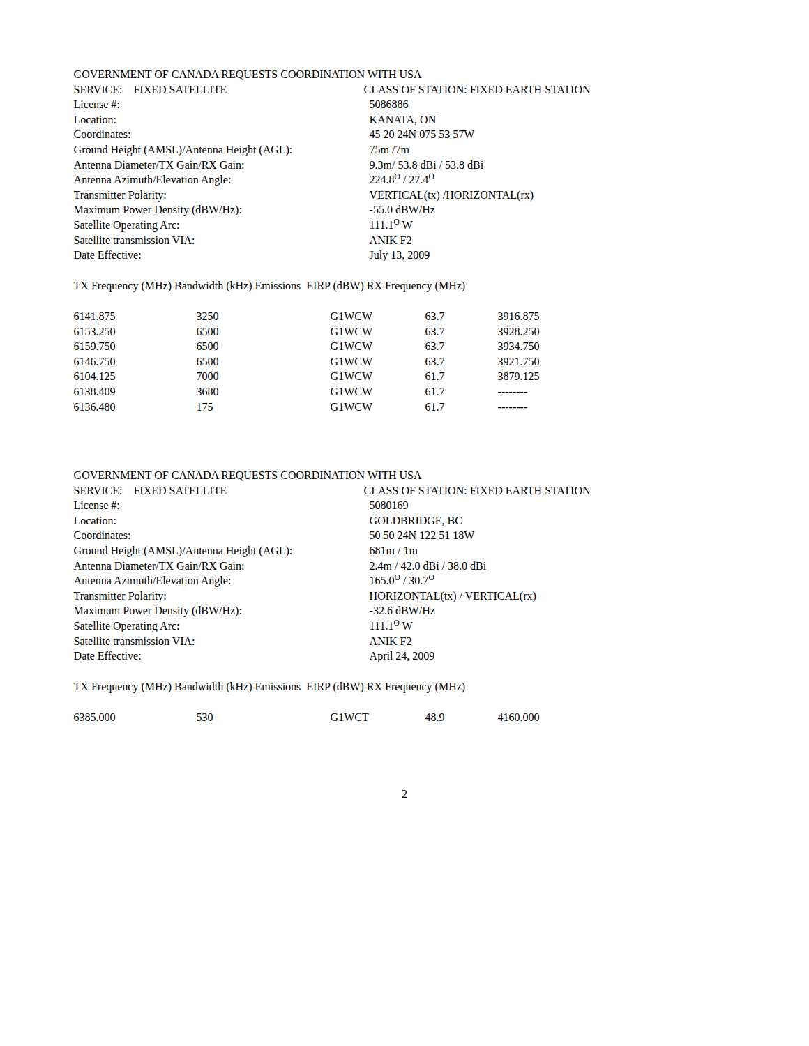GOVERNMENT OF CANADA REQUESTS COORDINATION WITH USA
SERVICE: FIXED SATELLITE CLASS OF STATION: FIXED EARTH STATION
| License #: | 5086886 |
| Location: | KANATA, ON |
| Coordinates: | 45 20 24N 075 53 57W |
| Ground Height (AMSL)/Antenna Height (AGL): | 75m /7m |
| Antenna Diameter/TX Gain/RX Gain: | 9.3m/ 53.8 dBi / 53.8 dBi |
| Antenna Azimuth/Elevation Angle: | 224.8 O / 27.4 O |
| Transmitter Polarity: | VERTICAL(tx) /HORIZONTAL(rx) |
| Maximum Power Density (dBW/Hz): | -55.0 dBW/Hz |
| Satellite Operating Arc: | 111.1 O W |
| Satellite transmission VIA: | ANIK F2 |
| Date Effective: | July 13, 2009 |
TX Frequency (MHz) Bandwidth (kHz) Emissions EIRP (dBW) RX Frequency (MHz)
| 6141.875 | 3250 | G1WCW | 63.7 | 3916.875 |
| 6153.250 | 6500 | G1WCW | 63.7 | 3928.250 |
| 6159.750 | 6500 | G1WCW | 63.7 | 3934.750 |
| 6146.750 | 6500 | G1WCW | 63.7 | 3921.750 |
| 6104.125 | 7000 | G1WCW | 61.7 | 3879.125 |
| 6138.409 | 3680 | G1WCW | 61.7 | -------- |
| 6136.480 | 175 | G1WCW | 61.7 | -------- |
GOVERNMENT OF CANADA REQUESTS COORDINATION WITH USA
SERVICE: FIXED SATELLITE CLASS OF STATION: FIXED EARTH STATION
| License #: | 5080169 |
| Location: | GOLDBRIDGE, BC |
| Coordinates: | 50 50 24N 122 51 18W |
| Ground Height (AMSL)/Antenna Height (AGL): | 681m / 1m |
| Antenna Diameter/TX Gain/RX Gain: | 2.4m / 42.0 dBi / 38.0 dBi |
| Antenna Azimuth/Elevation Angle: | 165.0 O / 30.7 O |
| Transmitter Polarity: | HORIZONTAL(tx) / VERTICAL(rx) |
| Maximum Power Density (dBW/Hz): | -32.6 dBW/Hz |
| Satellite Operating Arc: | 111.1 O W |
| Satellite transmission VIA: | ANIK F2 |
| Date Effective: | April 24, 2009 |
TX Frequency (MHz) Bandwidth (kHz) Emissions EIRP (dBW) RX Frequency (MHz)
| 6385.000 | 530 | G1WCT | 48.9 | 4160.000 |
2